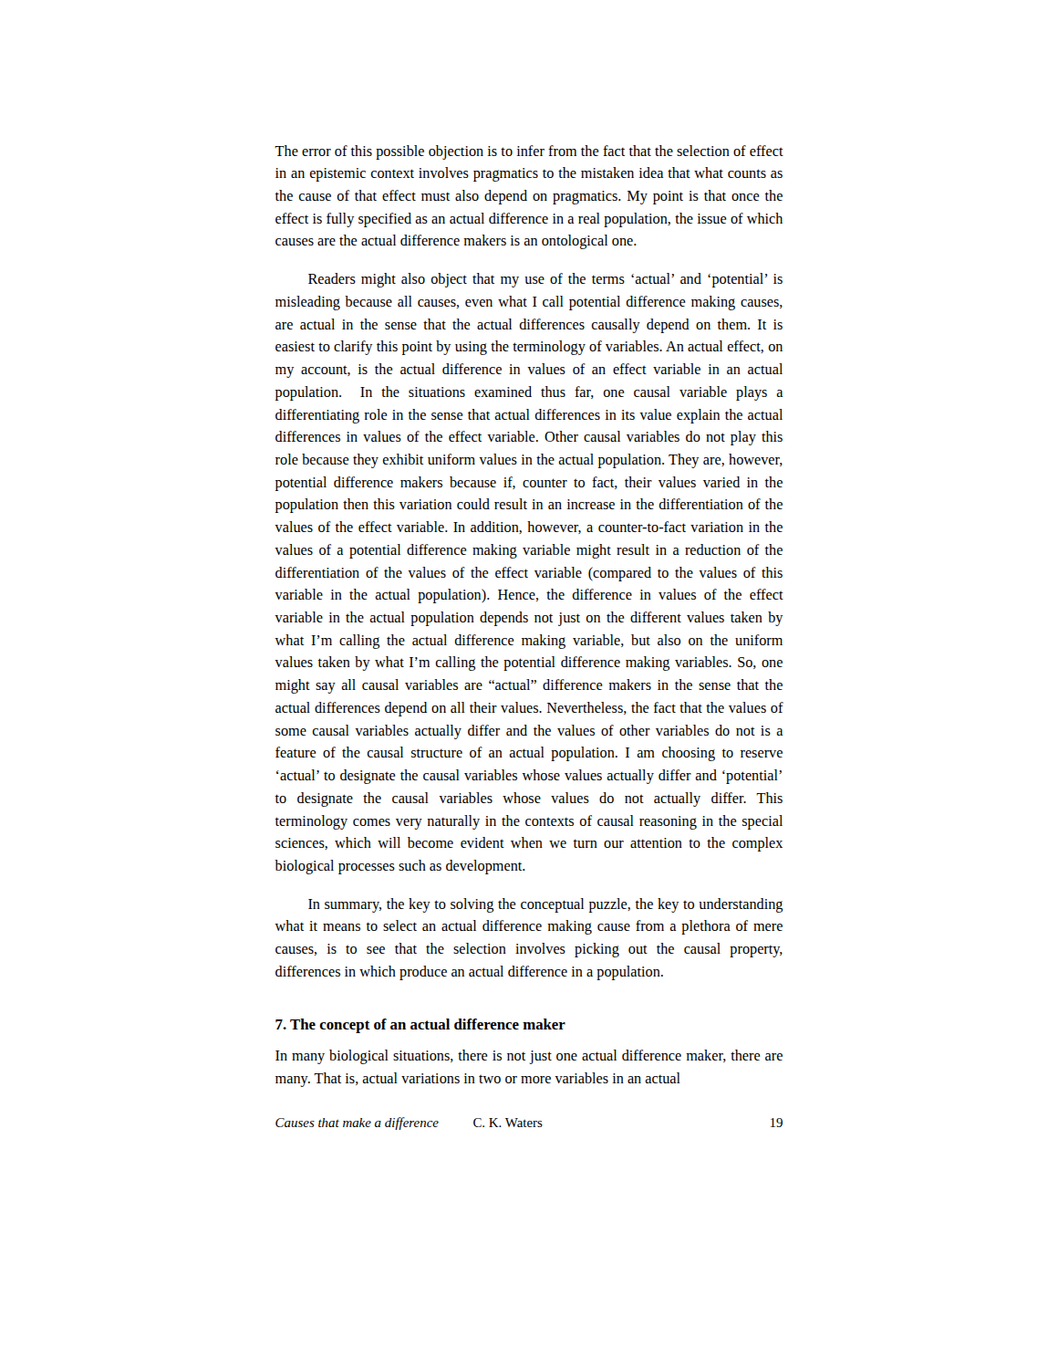The error of this possible objection is to infer from the fact that the selection of effect in an epistemic context involves pragmatics to the mistaken idea that what counts as the cause of that effect must also depend on pragmatics. My point is that once the effect is fully specified as an actual difference in a real population, the issue of which causes are the actual difference makers is an ontological one.
Readers might also object that my use of the terms ‘actual’ and ‘potential’ is misleading because all causes, even what I call potential difference making causes, are actual in the sense that the actual differences causally depend on them. It is easiest to clarify this point by using the terminology of variables. An actual effect, on my account, is the actual difference in values of an effect variable in an actual population. In the situations examined thus far, one causal variable plays a differentiating role in the sense that actual differences in its value explain the actual differences in values of the effect variable. Other causal variables do not play this role because they exhibit uniform values in the actual population. They are, however, potential difference makers because if, counter to fact, their values varied in the population then this variation could result in an increase in the differentiation of the values of the effect variable. In addition, however, a counter-to-fact variation in the values of a potential difference making variable might result in a reduction of the differentiation of the values of the effect variable (compared to the values of this variable in the actual population). Hence, the difference in values of the effect variable in the actual population depends not just on the different values taken by what I’m calling the actual difference making variable, but also on the uniform values taken by what I’m calling the potential difference making variables. So, one might say all causal variables are “actual” difference makers in the sense that the actual differences depend on all their values. Nevertheless, the fact that the values of some causal variables actually differ and the values of other variables do not is a feature of the causal structure of an actual population. I am choosing to reserve ‘actual’ to designate the causal variables whose values actually differ and ‘potential’ to designate the causal variables whose values do not actually differ. This terminology comes very naturally in the contexts of causal reasoning in the special sciences, which will become evident when we turn our attention to the complex biological processes such as development.
In summary, the key to solving the conceptual puzzle, the key to understanding what it means to select an actual difference making cause from a plethora of mere causes, is to see that the selection involves picking out the causal property, differences in which produce an actual difference in a population.
7. The concept of an actual difference maker
In many biological situations, there is not just one actual difference maker, there are many. That is, actual variations in two or more variables in an actual
Causes that make a difference C. K. Waters 19